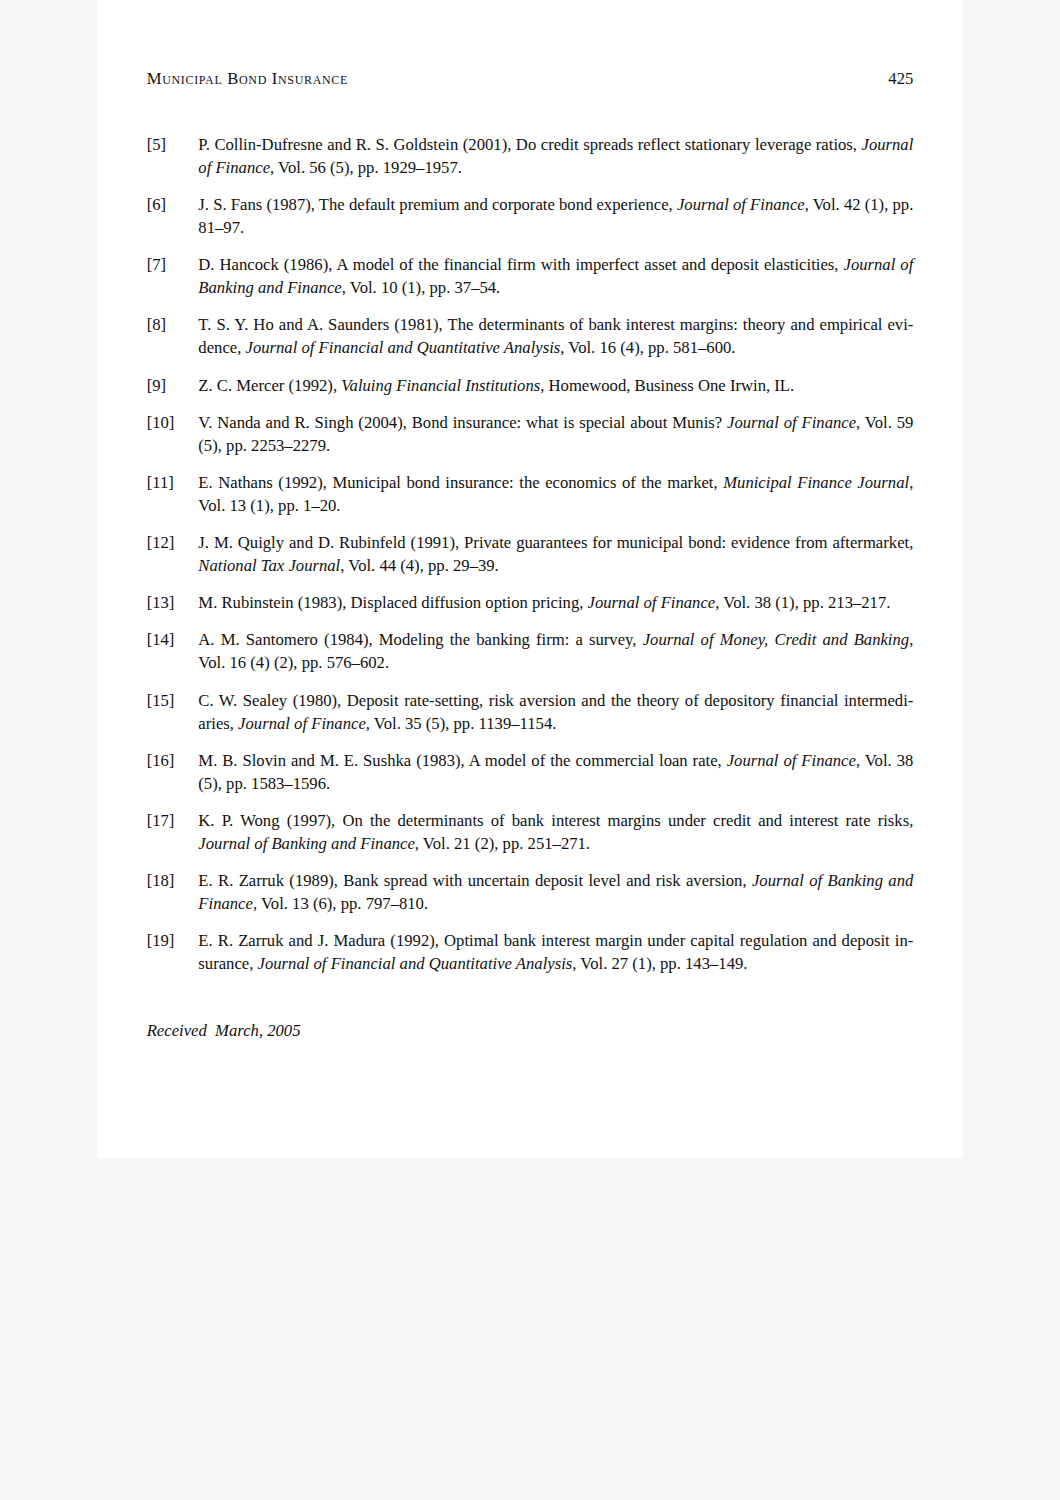Municipal Bond Insurance 425
[5] P. Collin-Dufresne and R. S. Goldstein (2001), Do credit spreads reflect stationary leverage ratios, Journal of Finance, Vol. 56 (5), pp. 1929–1957.
[6] J. S. Fans (1987), The default premium and corporate bond experience, Journal of Finance, Vol. 42 (1), pp. 81–97.
[7] D. Hancock (1986), A model of the financial firm with imperfect asset and deposit elasticities, Journal of Banking and Finance, Vol. 10 (1), pp. 37–54.
[8] T. S. Y. Ho and A. Saunders (1981), The determinants of bank interest margins: theory and empirical evidence, Journal of Financial and Quantitative Analysis, Vol. 16 (4), pp. 581–600.
[9] Z. C. Mercer (1992), Valuing Financial Institutions, Homewood, Business One Irwin, IL.
[10] V. Nanda and R. Singh (2004), Bond insurance: what is special about Munis? Journal of Finance, Vol. 59 (5), pp. 2253–2279.
[11] E. Nathans (1992), Municipal bond insurance: the economics of the market, Municipal Finance Journal, Vol. 13 (1), pp. 1–20.
[12] J. M. Quigly and D. Rubinfeld (1991), Private guarantees for municipal bond: evidence from aftermarket, National Tax Journal, Vol. 44 (4), pp. 29–39.
[13] M. Rubinstein (1983), Displaced diffusion option pricing, Journal of Finance, Vol. 38 (1), pp. 213–217.
[14] A. M. Santomero (1984), Modeling the banking firm: a survey, Journal of Money, Credit and Banking, Vol. 16 (4) (2), pp. 576–602.
[15] C. W. Sealey (1980), Deposit rate-setting, risk aversion and the theory of depository financial intermediaries, Journal of Finance, Vol. 35 (5), pp. 1139–1154.
[16] M. B. Slovin and M. E. Sushka (1983), A model of the commercial loan rate, Journal of Finance, Vol. 38 (5), pp. 1583–1596.
[17] K. P. Wong (1997), On the determinants of bank interest margins under credit and interest rate risks, Journal of Banking and Finance, Vol. 21 (2), pp. 251–271.
[18] E. R. Zarruk (1989), Bank spread with uncertain deposit level and risk aversion, Journal of Banking and Finance, Vol. 13 (6), pp. 797–810.
[19] E. R. Zarruk and J. Madura (1992), Optimal bank interest margin under capital regulation and deposit insurance, Journal of Financial and Quantitative Analysis, Vol. 27 (1), pp. 143–149.
Received March, 2005